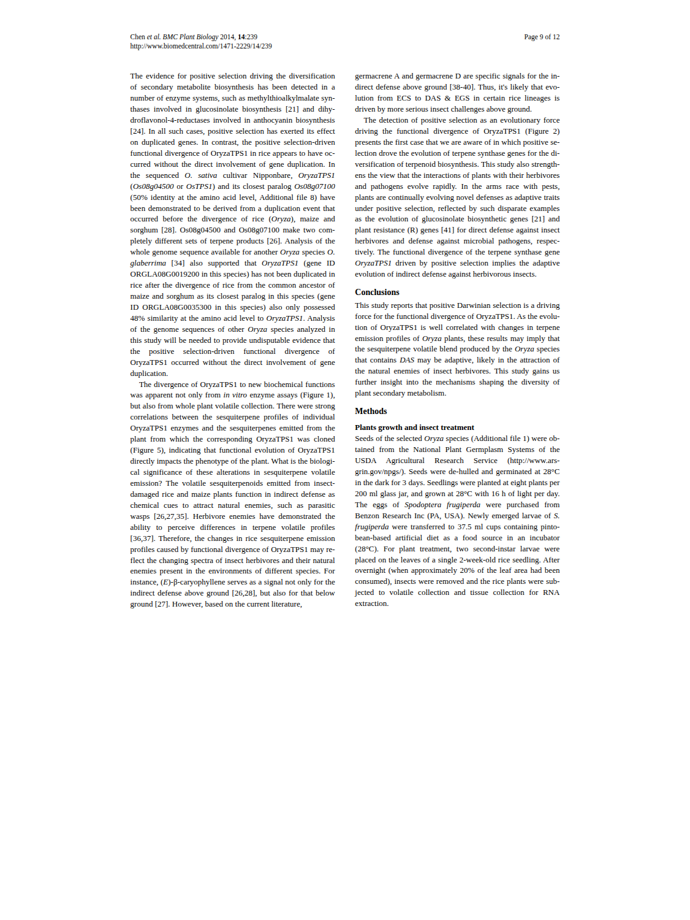Chen et al. BMC Plant Biology 2014, 14:239
http://www.biomedcentral.com/1471-2229/14/239
Page 9 of 12
The evidence for positive selection driving the diversification of secondary metabolite biosynthesis has been detected in a number of enzyme systems, such as methylthioalkylmalate synthases involved in glucosinolate biosynthesis [21] and dihydroflavonol-4-reductases involved in anthocyanin biosynthesis [24]. In all such cases, positive selection has exerted its effect on duplicated genes. In contrast, the positive selection-driven functional divergence of OryzaTPS1 in rice appears to have occurred without the direct involvement of gene duplication. In the sequenced O. sativa cultivar Nipponbare, OryzaTPS1 (Os08g04500 or OsTPS1) and its closest paralog Os08g07100 (50% identity at the amino acid level, Additional file 8) have been demonstrated to be derived from a duplication event that occurred before the divergence of rice (Oryza), maize and sorghum [28]. Os08g04500 and Os08g07100 make two completely different sets of terpene products [26]. Analysis of the whole genome sequence available for another Oryza species O. glaberrima [34] also supported that OryzaTPS1 (gene ID ORGLA08G0019200 in this species) has not been duplicated in rice after the divergence of rice from the common ancestor of maize and sorghum as its closest paralog in this species (gene ID ORGLA08G0035300 in this species) also only possessed 48% similarity at the amino acid level to OryzaTPS1. Analysis of the genome sequences of other Oryza species analyzed in this study will be needed to provide undisputable evidence that the positive selection-driven functional divergence of OryzaTPS1 occurred without the direct involvement of gene duplication.
The divergence of OryzaTPS1 to new biochemical functions was apparent not only from in vitro enzyme assays (Figure 1), but also from whole plant volatile collection. There were strong correlations between the sesquiterpene profiles of individual OryzaTPS1 enzymes and the sesquiterpenes emitted from the plant from which the corresponding OryzaTPS1 was cloned (Figure 5), indicating that functional evolution of OryzaTPS1 directly impacts the phenotype of the plant. What is the biological significance of these alterations in sesquiterpene volatile emission? The volatile sesquiterpenoids emitted from insect-damaged rice and maize plants function in indirect defense as chemical cues to attract natural enemies, such as parasitic wasps [26,27,35]. Herbivore enemies have demonstrated the ability to perceive differences in terpene volatile profiles [36,37]. Therefore, the changes in rice sesquiterpene emission profiles caused by functional divergence of OryzaTPS1 may reflect the changing spectra of insect herbivores and their natural enemies present in the environments of different species. For instance, (E)-β-caryophyllene serves as a signal not only for the indirect defense above ground [26,28], but also for that below ground [27]. However, based on the current literature,
germacrene A and germacrene D are specific signals for the indirect defense above ground [38-40]. Thus, it's likely that evolution from ECS to DAS & EGS in certain rice lineages is driven by more serious insect challenges above ground.
The detection of positive selection as an evolutionary force driving the functional divergence of OryzaTPS1 (Figure 2) presents the first case that we are aware of in which positive selection drove the evolution of terpene synthase genes for the diversification of terpenoid biosynthesis. This study also strengthens the view that the interactions of plants with their herbivores and pathogens evolve rapidly. In the arms race with pests, plants are continually evolving novel defenses as adaptive traits under positive selection, reflected by such disparate examples as the evolution of glucosinolate biosynthetic genes [21] and plant resistance (R) genes [41] for direct defense against insect herbivores and defense against microbial pathogens, respectively. The functional divergence of the terpene synthase gene OryzaTPS1 driven by positive selection implies the adaptive evolution of indirect defense against herbivorous insects.
Conclusions
This study reports that positive Darwinian selection is a driving force for the functional divergence of OryzaTPS1. As the evolution of OryzaTPS1 is well correlated with changes in terpene emission profiles of Oryza plants, these results may imply that the sesquiterpene volatile blend produced by the Oryza species that contains DAS may be adaptive, likely in the attraction of the natural enemies of insect herbivores. This study gains us further insight into the mechanisms shaping the diversity of plant secondary metabolism.
Methods
Plants growth and insect treatment
Seeds of the selected Oryza species (Additional file 1) were obtained from the National Plant Germplasm Systems of the USDA Agricultural Research Service (http://www.ars-grin.gov/npgs/). Seeds were de-hulled and germinated at 28°C in the dark for 3 days. Seedlings were planted at eight plants per 200 ml glass jar, and grown at 28°C with 16 h of light per day. The eggs of Spodoptera frugiperda were purchased from Benzon Research Inc (PA, USA). Newly emerged larvae of S. frugiperda were transferred to 37.5 ml cups containing pinto-bean-based artificial diet as a food source in an incubator (28°C). For plant treatment, two second-instar larvae were placed on the leaves of a single 2-week-old rice seedling. After overnight (when approximately 20% of the leaf area had been consumed), insects were removed and the rice plants were subjected to volatile collection and tissue collection for RNA extraction.